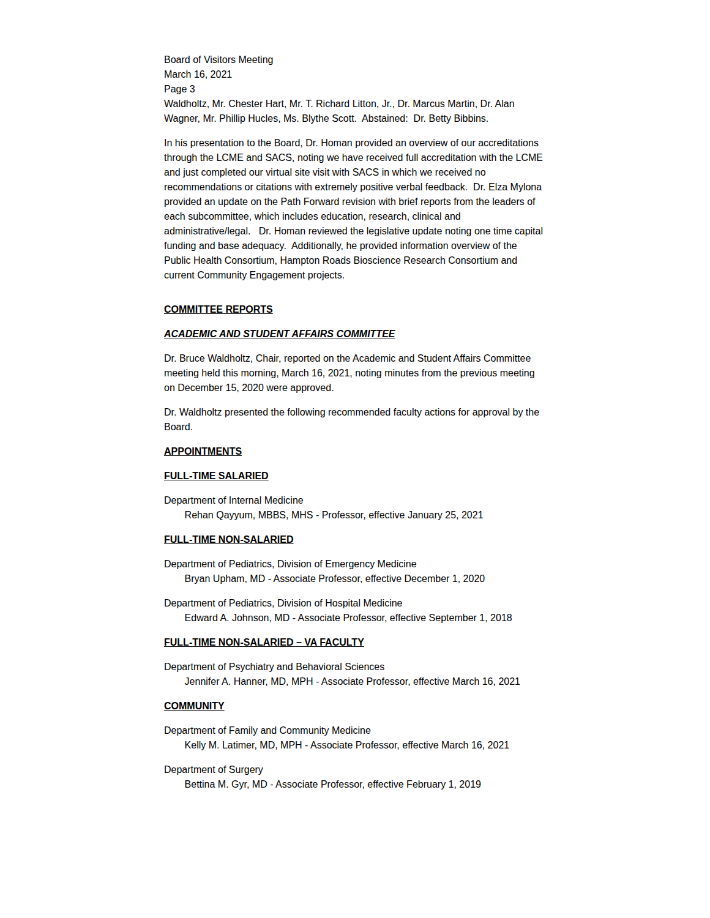Board of Visitors Meeting
March 16, 2021
Page 3
Waldholtz, Mr. Chester Hart, Mr. T. Richard Litton, Jr., Dr. Marcus Martin, Dr. Alan Wagner, Mr. Phillip Hucles, Ms. Blythe Scott. Abstained: Dr. Betty Bibbins.
In his presentation to the Board, Dr. Homan provided an overview of our accreditations through the LCME and SACS, noting we have received full accreditation with the LCME and just completed our virtual site visit with SACS in which we received no recommendations or citations with extremely positive verbal feedback. Dr. Elza Mylona provided an update on the Path Forward revision with brief reports from the leaders of each subcommittee, which includes education, research, clinical and administrative/legal. Dr. Homan reviewed the legislative update noting one time capital funding and base adequacy. Additionally, he provided information overview of the Public Health Consortium, Hampton Roads Bioscience Research Consortium and current Community Engagement projects.
COMMITTEE REPORTS
ACADEMIC AND STUDENT AFFAIRS COMMITTEE
Dr. Bruce Waldholtz, Chair, reported on the Academic and Student Affairs Committee meeting held this morning, March 16, 2021, noting minutes from the previous meeting on December 15, 2020 were approved.
Dr. Waldholtz presented the following recommended faculty actions for approval by the Board.
APPOINTMENTS
FULL-TIME SALARIED
Department of Internal Medicine
Rehan Qayyum, MBBS, MHS - Professor, effective January 25, 2021
FULL-TIME NON-SALARIED
Department of Pediatrics, Division of Emergency Medicine
Bryan Upham, MD - Associate Professor, effective December 1, 2020
Department of Pediatrics, Division of Hospital Medicine
Edward A. Johnson, MD - Associate Professor, effective September 1, 2018
FULL-TIME NON-SALARIED – VA FACULTY
Department of Psychiatry and Behavioral Sciences
Jennifer A. Hanner, MD, MPH - Associate Professor, effective March 16, 2021
COMMUNITY
Department of Family and Community Medicine
Kelly M. Latimer, MD, MPH - Associate Professor, effective March 16, 2021
Department of Surgery
Bettina M. Gyr, MD - Associate Professor, effective February 1, 2019